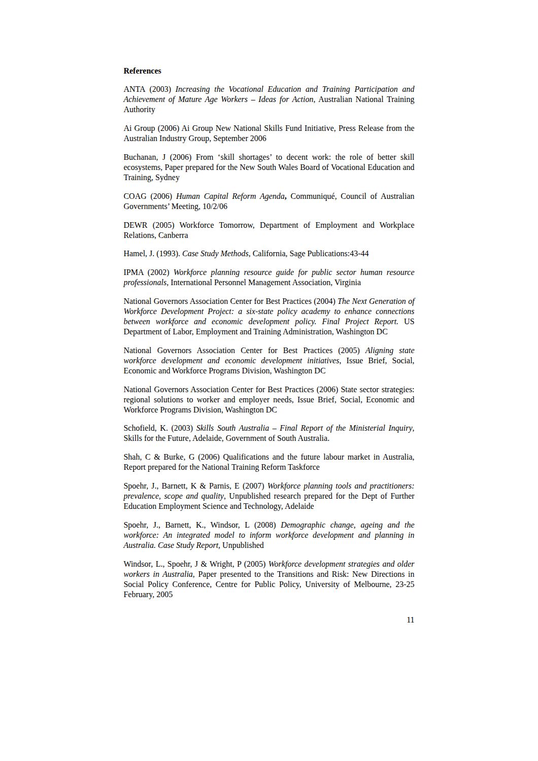References
ANTA (2003) Increasing the Vocational Education and Training Participation and Achievement of Mature Age Workers – Ideas for Action, Australian National Training Authority
Ai Group (2006) Ai Group New National Skills Fund Initiative, Press Release from the Australian Industry Group, September 2006
Buchanan, J (2006) From ‘skill shortages’ to decent work: the role of better skill ecosystems, Paper prepared for the New South Wales Board of Vocational Education and Training, Sydney
COAG (2006) Human Capital Reform Agenda, Communiqué, Council of Australian Governments’ Meeting, 10/2/06
DEWR (2005) Workforce Tomorrow, Department of Employment and Workplace Relations, Canberra
Hamel, J. (1993). Case Study Methods, California, Sage Publications:43-44
IPMA (2002) Workforce planning resource guide for public sector human resource professionals, International Personnel Management Association, Virginia
National Governors Association Center for Best Practices (2004) The Next Generation of Workforce Development Project: a six-state policy academy to enhance connections between workforce and economic development policy. Final Project Report. US Department of Labor, Employment and Training Administration, Washington DC
National Governors Association Center for Best Practices (2005) Aligning state workforce development and economic development initiatives, Issue Brief, Social, Economic and Workforce Programs Division, Washington DC
National Governors Association Center for Best Practices (2006) State sector strategies: regional solutions to worker and employer needs, Issue Brief, Social, Economic and Workforce Programs Division, Washington DC
Schofield, K. (2003) Skills South Australia – Final Report of the Ministerial Inquiry, Skills for the Future, Adelaide, Government of South Australia.
Shah, C & Burke, G (2006) Qualifications and the future labour market in Australia, Report prepared for the National Training Reform Taskforce
Spoehr, J., Barnett, K & Parnis, E (2007) Workforce planning tools and practitioners: prevalence, scope and quality, Unpublished research prepared for the Dept of Further Education Employment Science and Technology, Adelaide
Spoehr, J., Barnett, K., Windsor, L (2008) Demographic change, ageing and the workforce: An integrated model to inform workforce development and planning in Australia. Case Study Report, Unpublished
Windsor, L., Spoehr, J & Wright, P (2005) Workforce development strategies and older workers in Australia, Paper presented to the Transitions and Risk: New Directions in Social Policy Conference, Centre for Public Policy, University of Melbourne, 23-25 February, 2005
11